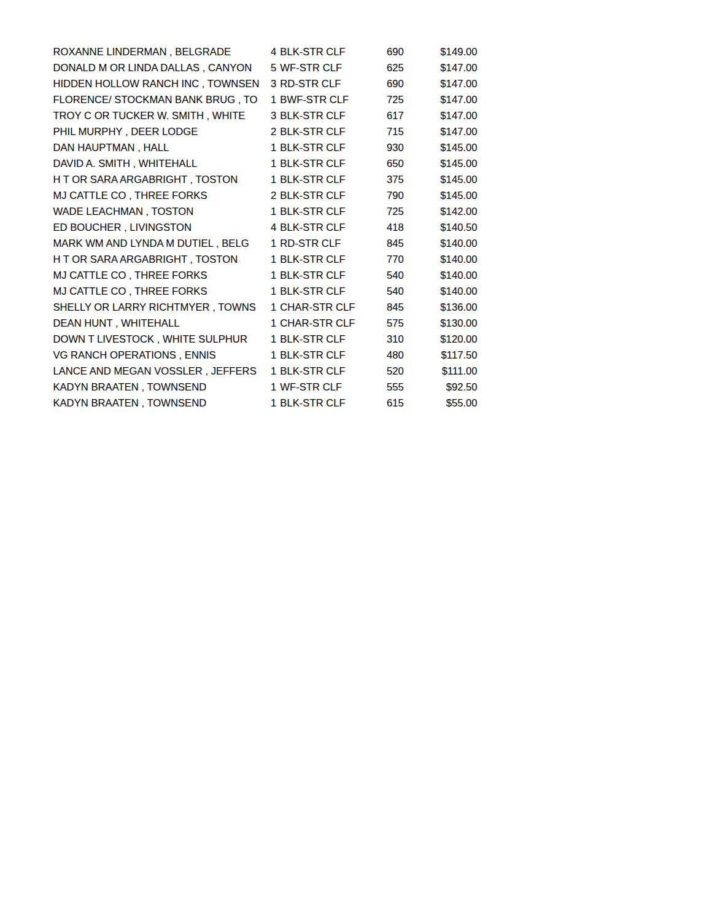| ROXANNE LINDERMAN , BELGRADE | 4 | BLK-STR CLF | 690 | $149.00 |
| DONALD M OR LINDA DALLAS , CANYON | 5 | WF-STR CLF | 625 | $147.00 |
| HIDDEN HOLLOW RANCH INC , TOWNSEN | 3 | RD-STR CLF | 690 | $147.00 |
| FLORENCE/ STOCKMAN BANK BRUG , TO | 1 | BWF-STR CLF | 725 | $147.00 |
| TROY C OR TUCKER W. SMITH , WHITE | 3 | BLK-STR CLF | 617 | $147.00 |
| PHIL MURPHY , DEER LODGE | 2 | BLK-STR CLF | 715 | $147.00 |
| DAN HAUPTMAN , HALL | 1 | BLK-STR CLF | 930 | $145.00 |
| DAVID A. SMITH , WHITEHALL | 1 | BLK-STR CLF | 650 | $145.00 |
| H T OR SARA ARGABRIGHT , TOSTON | 1 | BLK-STR CLF | 375 | $145.00 |
| MJ CATTLE CO , THREE FORKS | 2 | BLK-STR CLF | 790 | $145.00 |
| WADE LEACHMAN , TOSTON | 1 | BLK-STR CLF | 725 | $142.00 |
| ED BOUCHER , LIVINGSTON | 4 | BLK-STR CLF | 418 | $140.50 |
| MARK WM AND LYNDA M DUTIEL , BELG | 1 | RD-STR CLF | 845 | $140.00 |
| H T OR SARA ARGABRIGHT , TOSTON | 1 | BLK-STR CLF | 770 | $140.00 |
| MJ CATTLE CO , THREE FORKS | 1 | BLK-STR CLF | 540 | $140.00 |
| MJ CATTLE CO , THREE FORKS | 1 | BLK-STR CLF | 540 | $140.00 |
| SHELLY OR LARRY RICHTMYER , TOWNS | 1 | CHAR-STR CLF | 845 | $136.00 |
| DEAN HUNT , WHITEHALL | 1 | CHAR-STR CLF | 575 | $130.00 |
| DOWN T LIVESTOCK , WHITE SULPHUR | 1 | BLK-STR CLF | 310 | $120.00 |
| VG RANCH OPERATIONS , ENNIS | 1 | BLK-STR CLF | 480 | $117.50 |
| LANCE AND MEGAN VOSSLER , JEFFERS | 1 | BLK-STR CLF | 520 | $111.00 |
| KADYN BRAATEN , TOWNSEND | 1 | WF-STR CLF | 555 | $92.50 |
| KADYN BRAATEN , TOWNSEND | 1 | BLK-STR CLF | 615 | $55.00 |